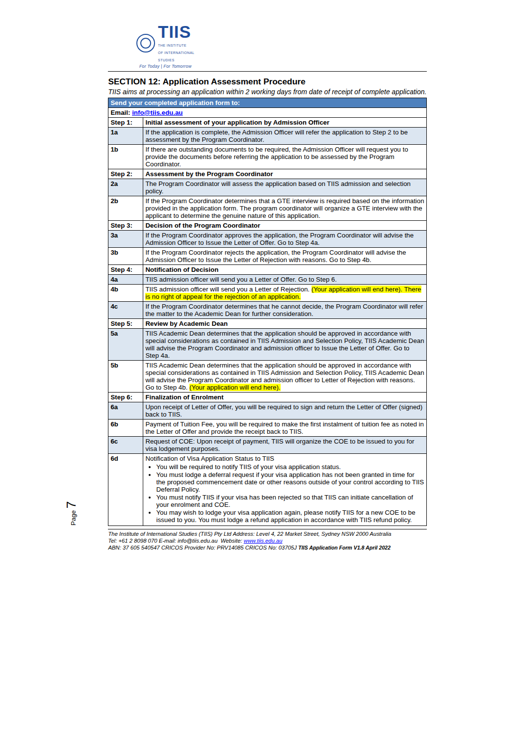TIIS
The Institute
of International
Studies
For Today | For Tomorrow
SECTION 12: Application Assessment Procedure
TIIS aims at processing an application within 2 working days from date of receipt of complete application.
| Send your completed application form to: |
| Email: info@tiis.edu.au |
| Step 1: | Initial assessment of your application by Admission Officer |
| 1a | If the application is complete, the Admission Officer will refer the application to Step 2 to be assessment by the Program Coordinator. |
| 1b | If there are outstanding documents to be required, the Admission Officer will request you to provide the documents before referring the application to be assessed by the Program Coordinator. |
| Step 2: | Assessment by the Program Coordinator |
| 2a | The Program Coordinator will assess the application based on TIIS admission and selection policy. |
| 2b | If the Program Coordinator determines that a GTE interview is required based on the information provided in the application form. The program coordinator will organize a GTE interview with the applicant to determine the genuine nature of this application. |
| Step 3: | Decision of the Program Coordinator |
| 3a | If the Program Coordinator approves the application, the Program Coordinator will advise the Admission Officer to Issue the Letter of Offer. Go to Step 4a. |
| 3b | If the Program Coordinator rejects the application, the Program Coordinator will advise the Admission Officer to Issue the Letter of Rejection with reasons. Go to Step 4b. |
| Step 4: | Notification of Decision |
| 4a | TIIS admission officer will send you a Letter of Offer. Go to Step 6. |
| 4b | TIIS admission officer will send you a Letter of Rejection. (Your application will end here). There is no right of appeal for the rejection of an application. |
| 4c | If the Program Coordinator determines that he cannot decide, the Program Coordinator will refer the matter to the Academic Dean for further consideration. |
| Step 5: | Review by Academic Dean |
| 5a | TIIS Academic Dean determines that the application should be approved in accordance with special considerations as contained in TIIS Admission and Selection Policy, TIIS Academic Dean will advise the Program Coordinator and admission officer to Issue the Letter of Offer. Go to Step 4a. |
| 5b | TIIS Academic Dean determines that the application should be approved in accordance with special considerations as contained in TIIS Admission and Selection Policy, TIIS Academic Dean will advise the Program Coordinator and admission officer to Letter of Rejection with reasons. Go to Step 4b. (Your application will end here). |
| Step 6: | Finalization of Enrolment |
| 6a | Upon receipt of Letter of Offer, you will be required to sign and return the Letter of Offer (signed) back to TIIS. |
| 6b | Payment of Tuition Fee, you will be required to make the first instalment of tuition fee as noted in the Letter of Offer and provide the receipt back to TIIS. |
| 6c | Request of COE: Upon receipt of payment, TIIS will organize the COE to be issued to you for visa lodgement purposes. |
| 6d | Notification of Visa Application Status to TIIS You will be required to notify TIIS of your visa application status. You must lodge a deferral request if your visa application has not been granted in time for the proposed commencement date or other reasons outside of your control according to TIIS Deferral Policy. You must notify TIIS if your visa has been rejected so that TIIS can initiate cancellation of your enrolment and COE. You may wish to lodge your visa application again, please notify TIIS for a new COE to be issued to you. You must lodge a refund application in accordance with TIIS refund policy. |
Page 7
The Institute of International Studies (TIIS) Pty Ltd Address: Level 4, 22 Market Street, Sydney NSW 2000 Australia
Tel: +61 2 8098 070 E-mail: info@tiis.edu.au Website: www.tiis.edu.au
ABN: 37 605 540547 CRICOS Provider No: PRV14085 CRICOS No: 03705J TIIS Application Form V1.8 April 2022